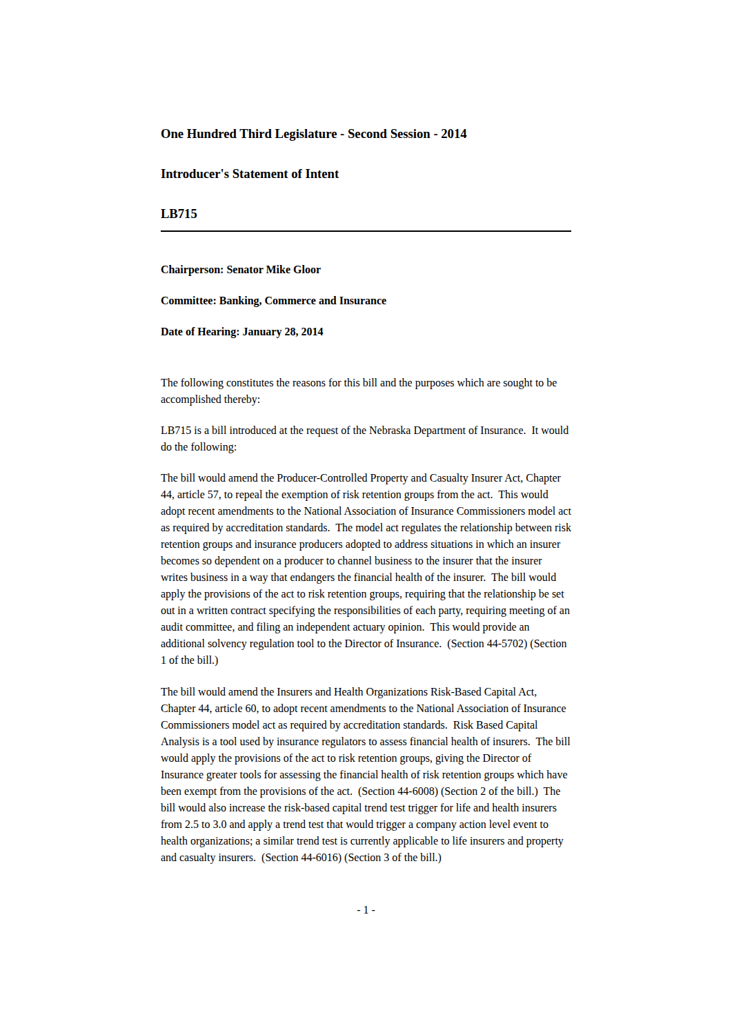One Hundred Third Legislature - Second Session - 2014
Introducer's Statement of Intent
LB715
Chairperson: Senator Mike Gloor
Committee: Banking, Commerce and Insurance
Date of Hearing: January 28, 2014
The following constitutes the reasons for this bill and the purposes which are sought to be accomplished thereby:
LB715 is a bill introduced at the request of the Nebraska Department of Insurance. It would do the following:
The bill would amend the Producer-Controlled Property and Casualty Insurer Act, Chapter 44, article 57, to repeal the exemption of risk retention groups from the act. This would adopt recent amendments to the National Association of Insurance Commissioners model act as required by accreditation standards. The model act regulates the relationship between risk retention groups and insurance producers adopted to address situations in which an insurer becomes so dependent on a producer to channel business to the insurer that the insurer writes business in a way that endangers the financial health of the insurer. The bill would apply the provisions of the act to risk retention groups, requiring that the relationship be set out in a written contract specifying the responsibilities of each party, requiring meeting of an audit committee, and filing an independent actuary opinion. This would provide an additional solvency regulation tool to the Director of Insurance. (Section 44-5702) (Section 1 of the bill.)
The bill would amend the Insurers and Health Organizations Risk-Based Capital Act, Chapter 44, article 60, to adopt recent amendments to the National Association of Insurance Commissioners model act as required by accreditation standards. Risk Based Capital Analysis is a tool used by insurance regulators to assess financial health of insurers. The bill would apply the provisions of the act to risk retention groups, giving the Director of Insurance greater tools for assessing the financial health of risk retention groups which have been exempt from the provisions of the act. (Section 44-6008) (Section 2 of the bill.) The bill would also increase the risk-based capital trend test trigger for life and health insurers from 2.5 to 3.0 and apply a trend test that would trigger a company action level event to health organizations; a similar trend test is currently applicable to life insurers and property and casualty insurers. (Section 44-6016) (Section 3 of the bill.)
- 1 -